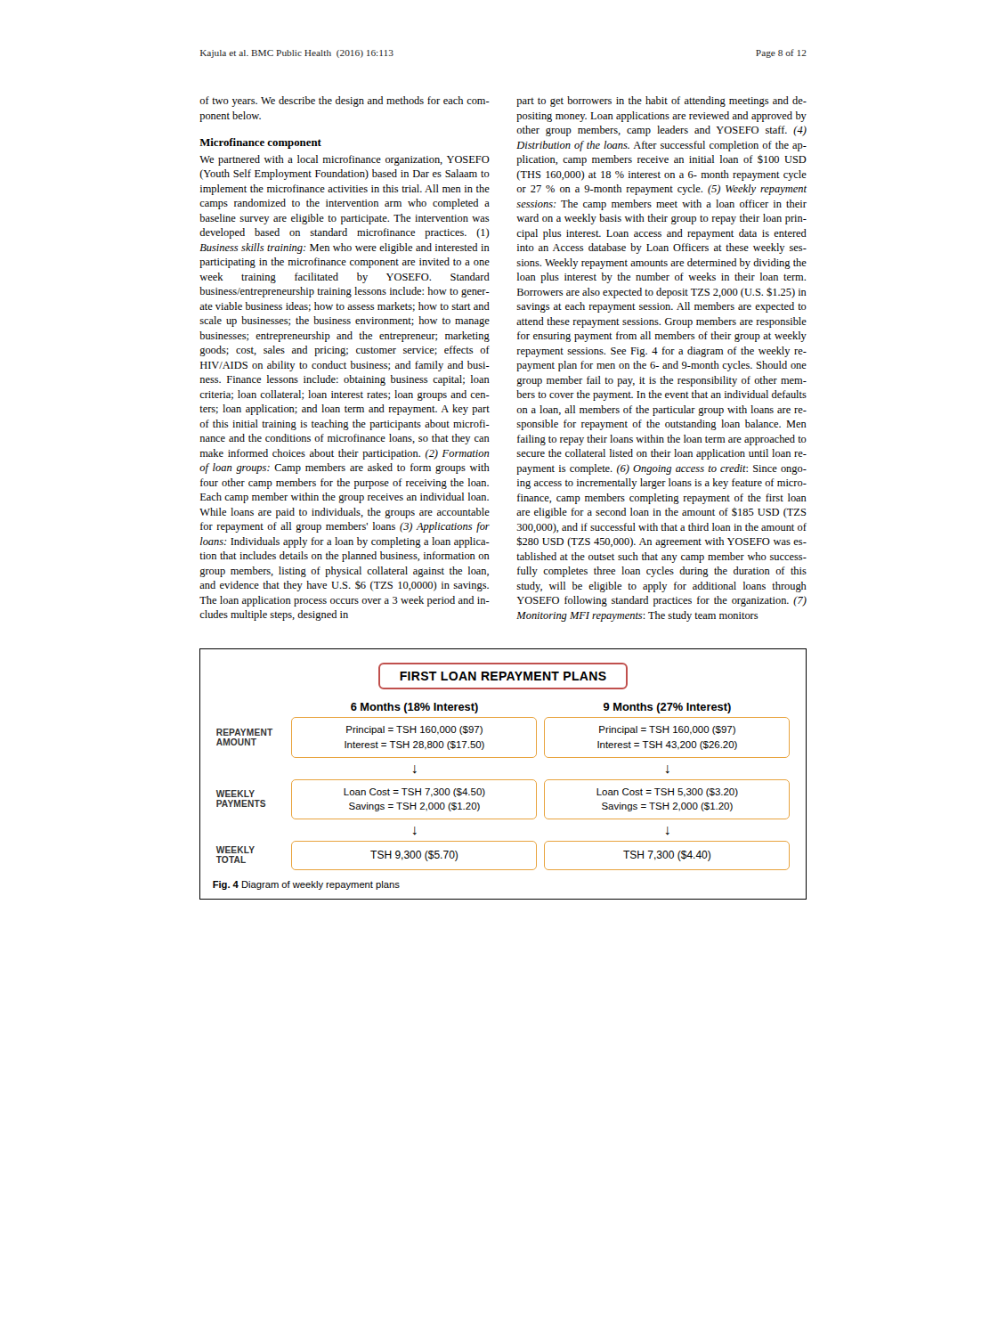Kajula et al. BMC Public Health (2016) 16:113
Page 8 of 12
of two years. We describe the design and methods for each component below.
Microfinance component
We partnered with a local microfinance organization, YOSEFO (Youth Self Employment Foundation) based in Dar es Salaam to implement the microfinance activities in this trial. All men in the camps randomized to the intervention arm who completed a baseline survey are eligible to participate. The intervention was developed based on standard microfinance practices. (1) Business skills training: Men who were eligible and interested in participating in the microfinance component are invited to a one week training facilitated by YOSEFO. Standard business/entrepreneurship training lessons include: how to generate viable business ideas; how to assess markets; how to start and scale up businesses; the business environment; how to manage businesses; entrepreneurship and the entrepreneur; marketing goods; cost, sales and pricing; customer service; effects of HIV/AIDS on ability to conduct business; and family and business. Finance lessons include: obtaining business capital; loan criteria; loan collateral; loan interest rates; loan groups and centers; loan application; and loan term and repayment. A key part of this initial training is teaching the participants about microfinance and the conditions of microfinance loans, so that they can make informed choices about their participation. (2) Formation of loan groups: Camp members are asked to form groups with four other camp members for the purpose of receiving the loan. Each camp member within the group receives an individual loan. While loans are paid to individuals, the groups are accountable for repayment of all group members' loans (3) Applications for loans: Individuals apply for a loan by completing a loan application that includes details on the planned business, information on group members, listing of physical collateral against the loan, and evidence that they have U.S. $6 (TZS 10,0000) in savings. The loan application process occurs over a 3 week period and includes multiple steps, designed in
part to get borrowers in the habit of attending meetings and depositing money. Loan applications are reviewed and approved by other group members, camp leaders and YOSEFO staff. (4) Distribution of the loans. After successful completion of the application, camp members receive an initial loan of $100 USD (THS 160,000) at 18 % interest on a 6- month repayment cycle or 27 % on a 9-month repayment cycle. (5) Weekly repayment sessions: The camp members meet with a loan officer in their ward on a weekly basis with their group to repay their loan principal plus interest. Loan access and repayment data is entered into an Access database by Loan Officers at these weekly sessions. Weekly repayment amounts are determined by dividing the loan plus interest by the number of weeks in their loan term. Borrowers are also expected to deposit TZS 2,000 (U.S. $1.25) in savings at each repayment session. All members are expected to attend these repayment sessions. Group members are responsible for ensuring payment from all members of their group at weekly repayment sessions. See Fig. 4 for a diagram of the weekly repayment plan for men on the 6- and 9-month cycles. Should one group member fail to pay, it is the responsibility of other members to cover the payment. In the event that an individual defaults on a loan, all members of the particular group with loans are responsible for repayment of the outstanding loan balance. Men failing to repay their loans within the loan term are approached to secure the collateral listed on their loan application until loan repayment is complete. (6) Ongoing access to credit: Since ongoing access to incrementally larger loans is a key feature of microfinance, camp members completing repayment of the first loan are eligible for a second loan in the amount of $185 USD (TZS 300,000), and if successful with that a third loan in the amount of $280 USD (TZS 450,000). An agreement with YOSEFO was established at the outset such that any camp member who successfully completes three loan cycles during the duration of this study, will be eligible to apply for additional loans through YOSEFO following standard practices for the organization. (7) Monitoring MFI repayments: The study team monitors
FIRST LOAN REPAYMENT PLANS
| | 6 Months (18% Interest) | 9 Months (27% Interest) |
| REPAYMENT AMOUNT | Principal = TSH 160,000 ($97) Interest = TSH 28,800 ($17.50) | Principal = TSH 160,000 ($97) Interest = TSH 43,200 ($26.20) |
| | ↓ | ↓ |
| WEEKLY PAYMENTS | Loan Cost = TSH 7,300 ($4.50) Savings = TSH 2,000 ($1.20) | Loan Cost = TSH 5,300 ($3.20) Savings = TSH 2,000 ($1.20) |
| | ↓ | ↓ |
| WEEKLY TOTAL | TSH 9,300 ($5.70) | TSH 7,300 ($4.40) |
Fig. 4 Diagram of weekly repayment plans